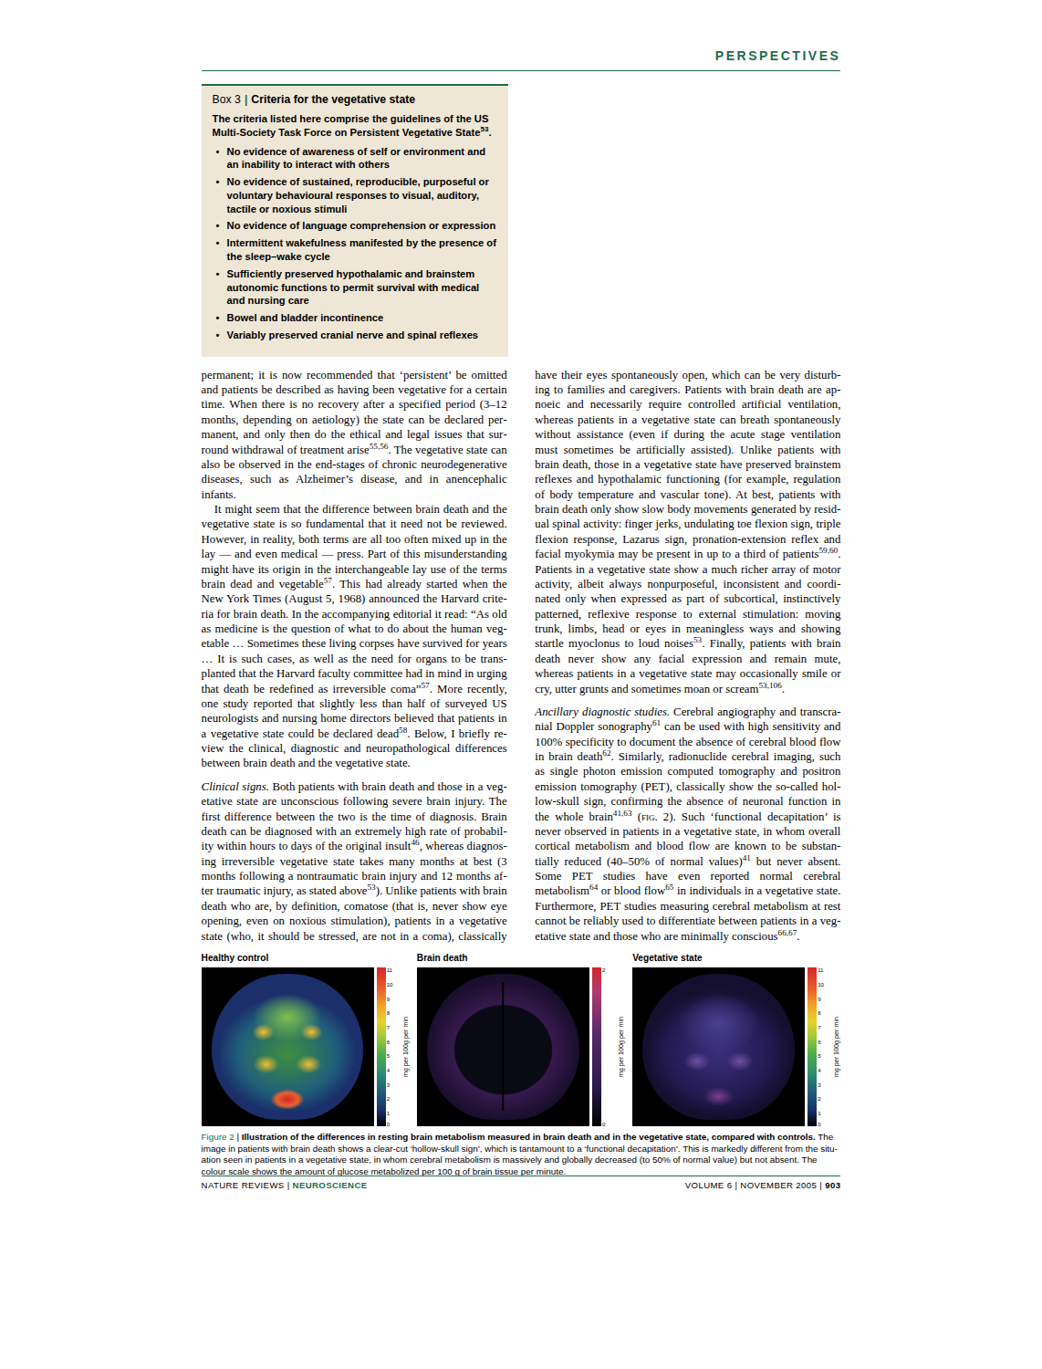PERSPECTIVES
Box 3|Criteria for the vegetative state
The criteria listed here comprise the guidelines of the US Multi-Society Task Force on Persistent Vegetative State53.
No evidence of awareness of self or environment and an inability to interact with others
No evidence of sustained, reproducible, purposeful or voluntary behavioural responses to visual, auditory, tactile or noxious stimuli
No evidence of language comprehension or expression
Intermittent wakefulness manifested by the presence of the sleep–wake cycle
Sufficiently preserved hypothalamic and brainstem autonomic functions to permit survival with medical and nursing care
Bowel and bladder incontinence
Variably preserved cranial nerve and spinal reflexes
permanent; it is now recommended that ‘persistent’ be omitted and patients be described as having been vegetative for a certain time. When there is no recovery after a specified period (3–12 months, depending on aetiology) the state can be declared permanent, and only then do the ethical and legal issues that surround withdrawal of treatment arise55,56. The vegetative state can also be observed in the end-stages of chronic neurodegenerative diseases, such as Alzheimer’s disease, and in anencephalic infants.
It might seem that the difference between brain death and the vegetative state is so fundamental that it need not be reviewed. However, in reality, both terms are all too often mixed up in the lay — and even medical — press. Part of this misunderstanding might have its origin in the interchangeable lay use of the terms brain dead and vegetable57. This had already started when the New York Times (August 5, 1968) announced the Harvard criteria for brain death. In the accompanying editorial it read: “As old as medicine is the question of what to do about the human vegetable … Sometimes these living corpses have survived for years … It is such cases, as well as the need for organs to be transplanted that the Harvard faculty committee had in mind in urging that death be redefined as irreversible coma”57. More recently, one study reported that slightly less than half of surveyed US neurologists and nursing home directors believed that patients in a vegetative state could be declared dead58. Below, I briefly review the clinical, diagnostic and neuropathological differences between brain death and the vegetative state.
Clinical signs. Both patients with brain death and those in a vegetative state are unconscious following severe brain injury. The first difference between the two is the time of diagnosis. Brain death can be diagnosed with an extremely high rate of probability within hours to days of the original insult46, whereas diagnosing irreversible vegetative state takes many months at best (3 months following a nontraumatic brain injury and 12 months after traumatic injury, as stated above53). Unlike patients with brain death who are, by definition, comatose (that is, never show eye opening, even on noxious stimulation), patients in a vegetative state (who, it should be stressed, are not in a coma), classically have their eyes spontaneously open, which can be very disturbing to families and caregivers. Patients with brain death are apnoeic and necessarily require controlled artificial ventilation, whereas patients in a vegetative state can breath spontaneously without assistance (even if during the acute stage ventilation must sometimes be artificially assisted). Unlike patients with brain death, those in a vegetative state have preserved brainstem reflexes and hypothalamic functioning (for example, regulation of body temperature and vascular tone). At best, patients with brain death only show slow body movements generated by residual spinal activity: finger jerks, undulating toe flexion sign, triple flexion response, Lazarus sign, pronation-extension reflex and facial myokymia may be present in up to a third of patients59,60. Patients in a vegetative state show a much richer array of motor activity, albeit always nonpurposeful, inconsistent and coordinated only when expressed as part of subcortical, instinctively patterned, reflexive response to external stimulation: moving trunk, limbs, head or eyes in meaningless ways and showing startle myoclonus to loud noises53. Finally, patients with brain death never show any facial expression and remain mute, whereas patients in a vegetative state may occasionally smile or cry, utter grunts and sometimes moan or scream53,106.
Ancillary diagnostic studies. Cerebral angiography and transcranial Doppler sonography61 can be used with high sensitivity and 100% specificity to document the absence of cerebral blood flow in brain death62. Similarly, radionuclide cerebral imaging, such as single photon emission computed tomography and positron emission tomography (PET), classically show the so-called hollow-skull sign, confirming the absence of neuronal function in the whole brain41,63 (fig. 2). Such ‘functional decapitation’ is never observed in patients in a vegetative state, in whom overall cortical metabolism and blood flow are known to be substantially reduced (40–50% of normal values)41 but never absent. Some PET studies have even reported normal cerebral metabolism64 or blood flow65 in individuals in a vegetative state. Furthermore, PET studies measuring cerebral metabolism at rest cannot be reliably used to differentiate between patients in a vegetative state and those who are minimally conscious66,67.
Healthy control
11 10 9 8 7 6 5 4 3 2 1 0
mg per 100g per min
Brain death
2 0
mg per 100g per min
Vegetative state
11 10 9 8 7 6 5 4 3 2 1 0
mg per 100g per min
Figure 2 | Illustration of the differences in resting brain metabolism measured in brain death and in the vegetative state, compared with controls. The image in patients with brain death shows a clear-cut ‘hollow-skull sign’, which is tantamount to a ‘functional decapitation’. This is markedly different from the situation seen in patients in a vegetative state, in whom cerebral metabolism is massively and globally decreased (to 50% of normal value) but not absent. The colour scale shows the amount of glucose metabolized per 100 g of brain tissue per minute.
NATURE REVIEWS | NEUROSCIENCE
VOLUME 6 | NOVEMBER 2005 | 903